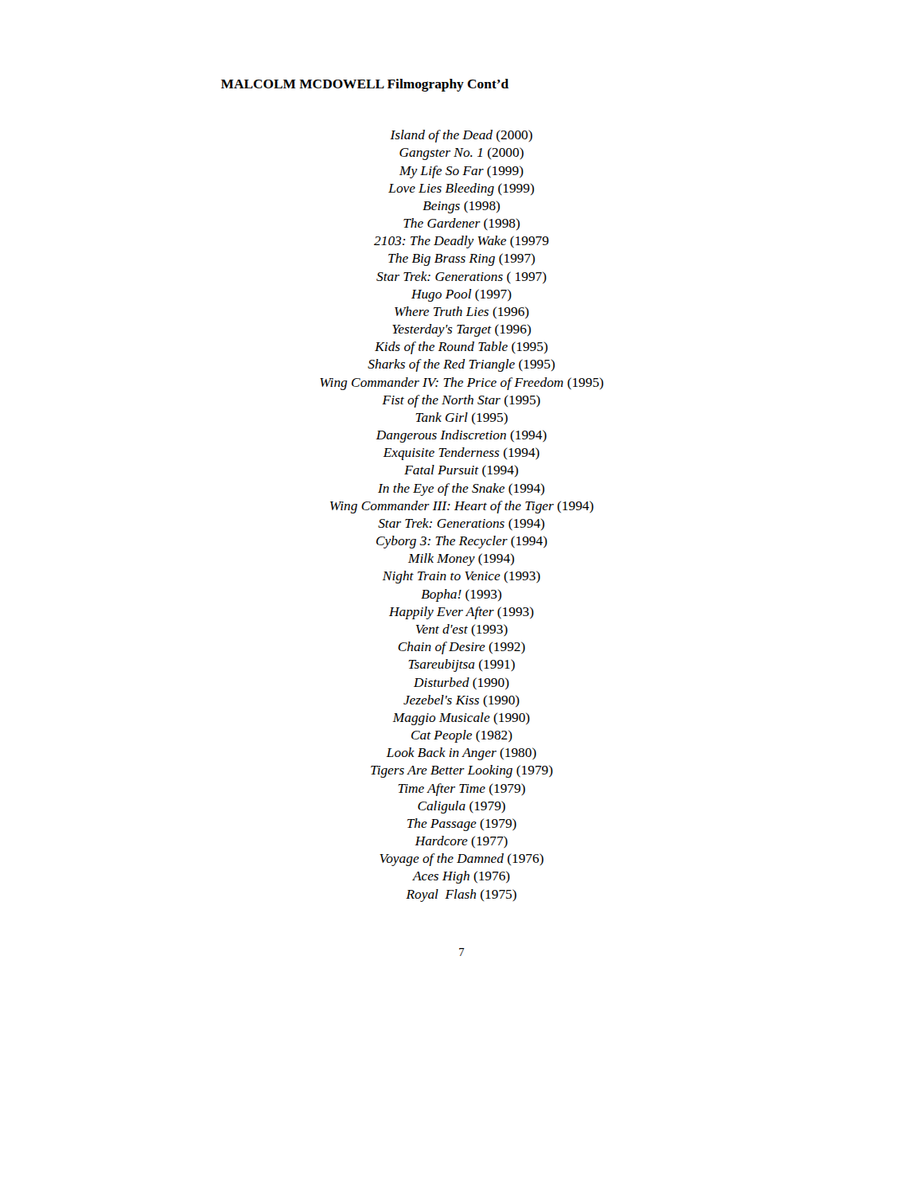MALCOLM MCDOWELL Filmography Cont’d
Island of the Dead (2000)
Gangster No. 1 (2000)
My Life So Far (1999)
Love Lies Bleeding (1999)
Beings (1998)
The Gardener (1998)
2103: The Deadly Wake (19979
The Big Brass Ring (1997)
Star Trek: Generations ( 1997)
Hugo Pool (1997)
Where Truth Lies (1996)
Yesterday's Target (1996)
Kids of the Round Table (1995)
Sharks of the Red Triangle (1995)
Wing Commander IV: The Price of Freedom (1995)
Fist of the North Star (1995)
Tank Girl (1995)
Dangerous Indiscretion (1994)
Exquisite Tenderness (1994)
Fatal Pursuit (1994)
In the Eye of the Snake (1994)
Wing Commander III: Heart of the Tiger (1994)
Star Trek: Generations (1994)
Cyborg 3: The Recycler (1994)
Milk Money (1994)
Night Train to Venice (1993)
Bopha! (1993)
Happily Ever After (1993)
Vent d'est (1993)
Chain of Desire (1992)
Tsareubijtsa (1991)
Disturbed (1990)
Jezebel's Kiss (1990)
Maggio Musicale (1990)
Cat People (1982)
Look Back in Anger (1980)
Tigers Are Better Looking (1979)
Time After Time (1979)
Caligula (1979)
The Passage (1979)
Hardcore (1977)
Voyage of the Damned (1976)
Aces High (1976)
Royal Flash (1975)
7